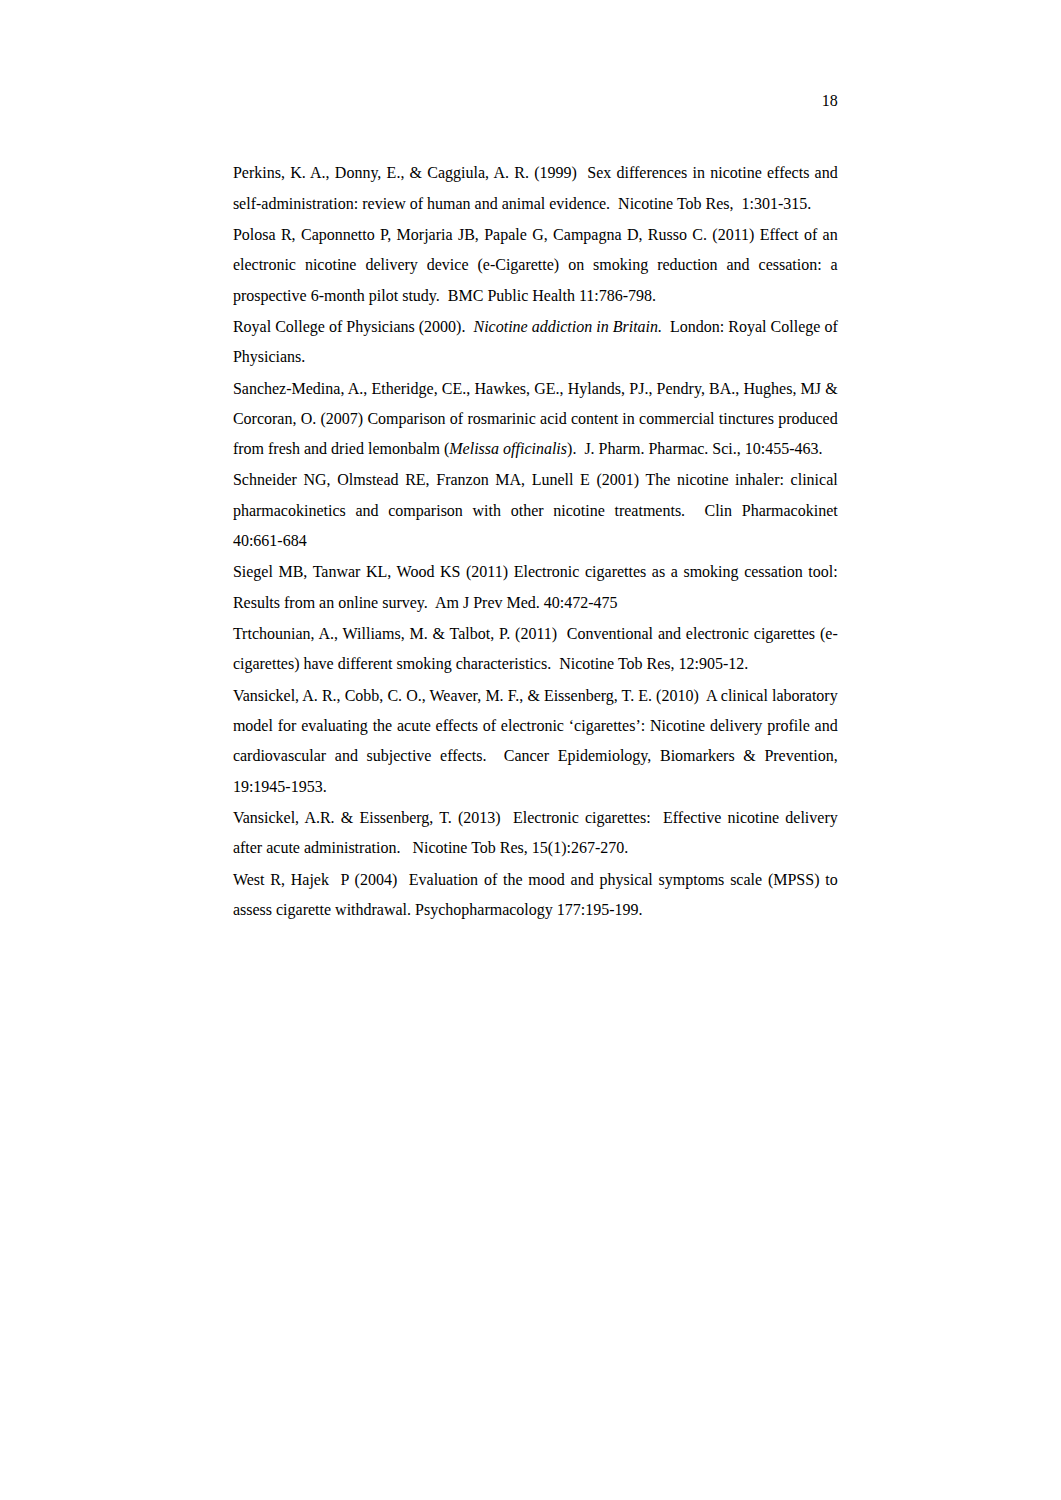18
Perkins, K. A., Donny, E., & Caggiula, A. R. (1999) Sex differences in nicotine effects and self-administration: review of human and animal evidence. Nicotine Tob Res, 1:301-315.
Polosa R, Caponnetto P, Morjaria JB, Papale G, Campagna D, Russo C. (2011) Effect of an electronic nicotine delivery device (e-Cigarette) on smoking reduction and cessation: a prospective 6-month pilot study. BMC Public Health 11:786-798.
Royal College of Physicians (2000). Nicotine addiction in Britain. London: Royal College of Physicians.
Sanchez-Medina, A., Etheridge, CE., Hawkes, GE., Hylands, PJ., Pendry, BA., Hughes, MJ & Corcoran, O. (2007) Comparison of rosmarinic acid content in commercial tinctures produced from fresh and dried lemonbalm (Melissa officinalis). J. Pharm. Pharmac. Sci., 10:455-463.
Schneider NG, Olmstead RE, Franzon MA, Lunell E (2001) The nicotine inhaler: clinical pharmacokinetics and comparison with other nicotine treatments. Clin Pharmacokinet 40:661-684
Siegel MB, Tanwar KL, Wood KS (2011) Electronic cigarettes as a smoking cessation tool: Results from an online survey. Am J Prev Med. 40:472-475
Trtchounian, A., Williams, M. & Talbot, P. (2011) Conventional and electronic cigarettes (e-cigarettes) have different smoking characteristics. Nicotine Tob Res, 12:905-12.
Vansickel, A. R., Cobb, C. O., Weaver, M. F., & Eissenberg, T. E. (2010) A clinical laboratory model for evaluating the acute effects of electronic ‘cigarettes’: Nicotine delivery profile and cardiovascular and subjective effects. Cancer Epidemiology, Biomarkers & Prevention, 19:1945-1953.
Vansickel, A.R. & Eissenberg, T. (2013) Electronic cigarettes: Effective nicotine delivery after acute administration. Nicotine Tob Res, 15(1):267-270.
West R, Hajek P (2004) Evaluation of the mood and physical symptoms scale (MPSS) to assess cigarette withdrawal. Psychopharmacology 177:195-199.